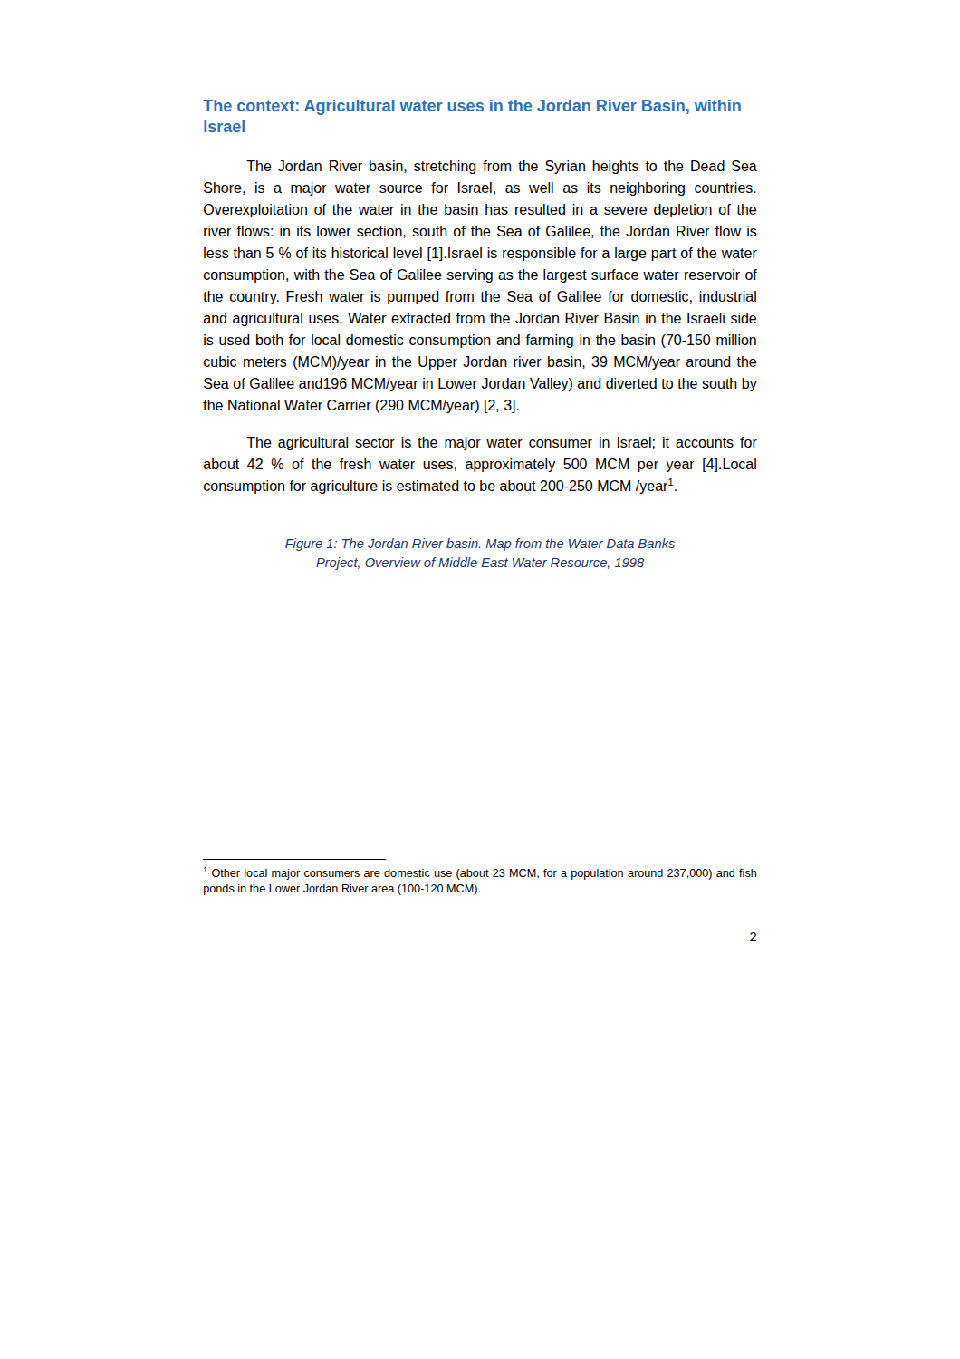The context: Agricultural water uses in the Jordan River Basin, within Israel
The Jordan River basin, stretching from the Syrian heights to the Dead Sea Shore, is a major water source for Israel, as well as its neighboring countries. Overexploitation of the water in the basin has resulted in a severe depletion of the river flows: in its lower section, south of the Sea of Galilee, the Jordan River flow is less than 5 % of its historical level [1].Israel is responsible for a large part of the water consumption, with the Sea of Galilee serving as the largest surface water reservoir of the country. Fresh water is pumped from the Sea of Galilee for domestic, industrial and agricultural uses. Water extracted from the Jordan River Basin in the Israeli side is used both for local domestic consumption and farming in the basin (70-150 million cubic meters (MCM)/year in the Upper Jordan river basin, 39 MCM/year around the Sea of Galilee and196 MCM/year in Lower Jordan Valley) and diverted to the south by the National Water Carrier (290 MCM/year) [2, 3].
The agricultural sector is the major water consumer in Israel; it accounts for about 42 % of the fresh water uses, approximately 500 MCM per year [4].Local consumption for agriculture is estimated to be about 200-250 MCM /year1.
Figure 1: The Jordan River basin. Map from the Water Data Banks Project, Overview of Middle East Water Resource, 1998
1 Other local major consumers are domestic use (about 23 MCM, for a population around 237,000) and fish ponds in the Lower Jordan River area (100-120 MCM).
2